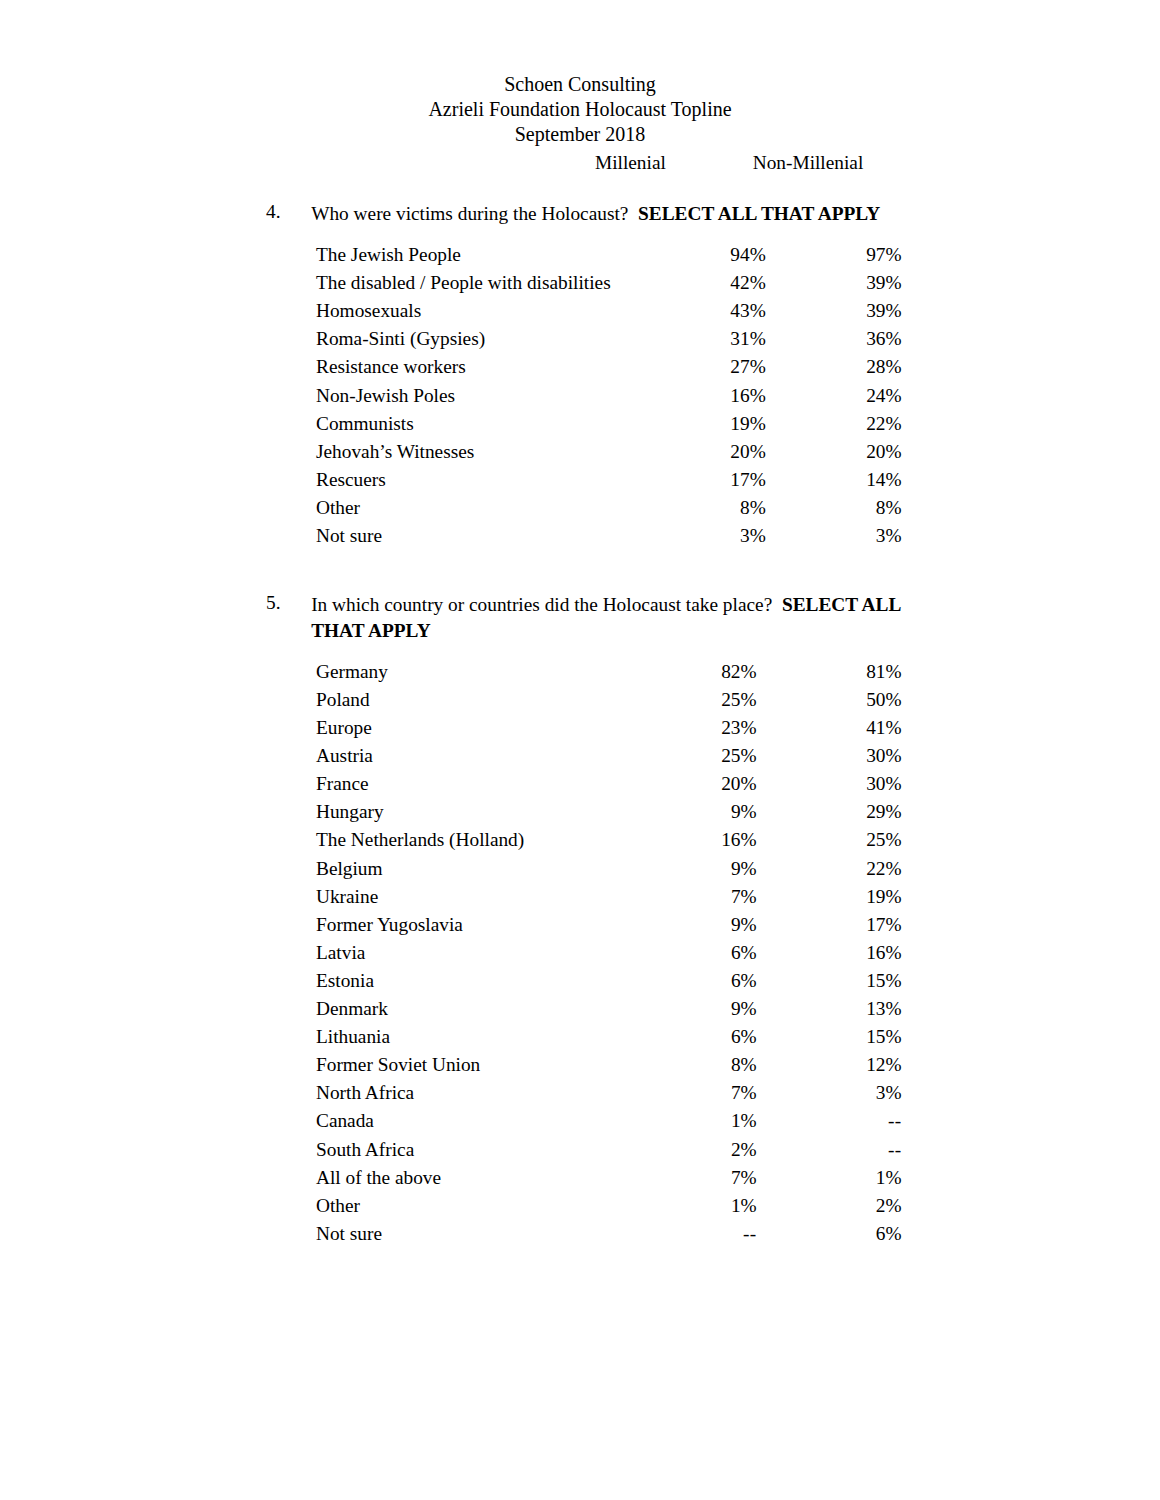Schoen Consulting
Azrieli Foundation Holocaust Topline
September 2018
Millenial Non-Millenial
Who were victims during the Holocaust? SELECT ALL THAT APPLY
| The Jewish People | 94% | 97% |
| The disabled / People with disabilities | 42% | 39% |
| Homosexuals | 43% | 39% |
| Roma-Sinti (Gypsies) | 31% | 36% |
| Resistance workers | 27% | 28% |
| Non-Jewish Poles | 16% | 24% |
| Communists | 19% | 22% |
| Jehovah’s Witnesses | 20% | 20% |
| Rescuers | 17% | 14% |
| Other | 8% | 8% |
| Not sure | 3% | 3% |
In which country or countries did the Holocaust take place? SELECT ALL THAT APPLY
| Germany | 82% | 81% |
| Poland | 25% | 50% |
| Europe | 23% | 41% |
| Austria | 25% | 30% |
| France | 20% | 30% |
| Hungary | 9% | 29% |
| The Netherlands (Holland) | 16% | 25% |
| Belgium | 9% | 22% |
| Ukraine | 7% | 19% |
| Former Yugoslavia | 9% | 17% |
| Latvia | 6% | 16% |
| Estonia | 6% | 15% |
| Denmark | 9% | 13% |
| Lithuania | 6% | 15% |
| Former Soviet Union | 8% | 12% |
| North Africa | 7% | 3% |
| Canada | 1% | -- |
| South Africa | 2% | -- |
| All of the above | 7% | 1% |
| Other | 1% | 2% |
| Not sure | -- | 6% |